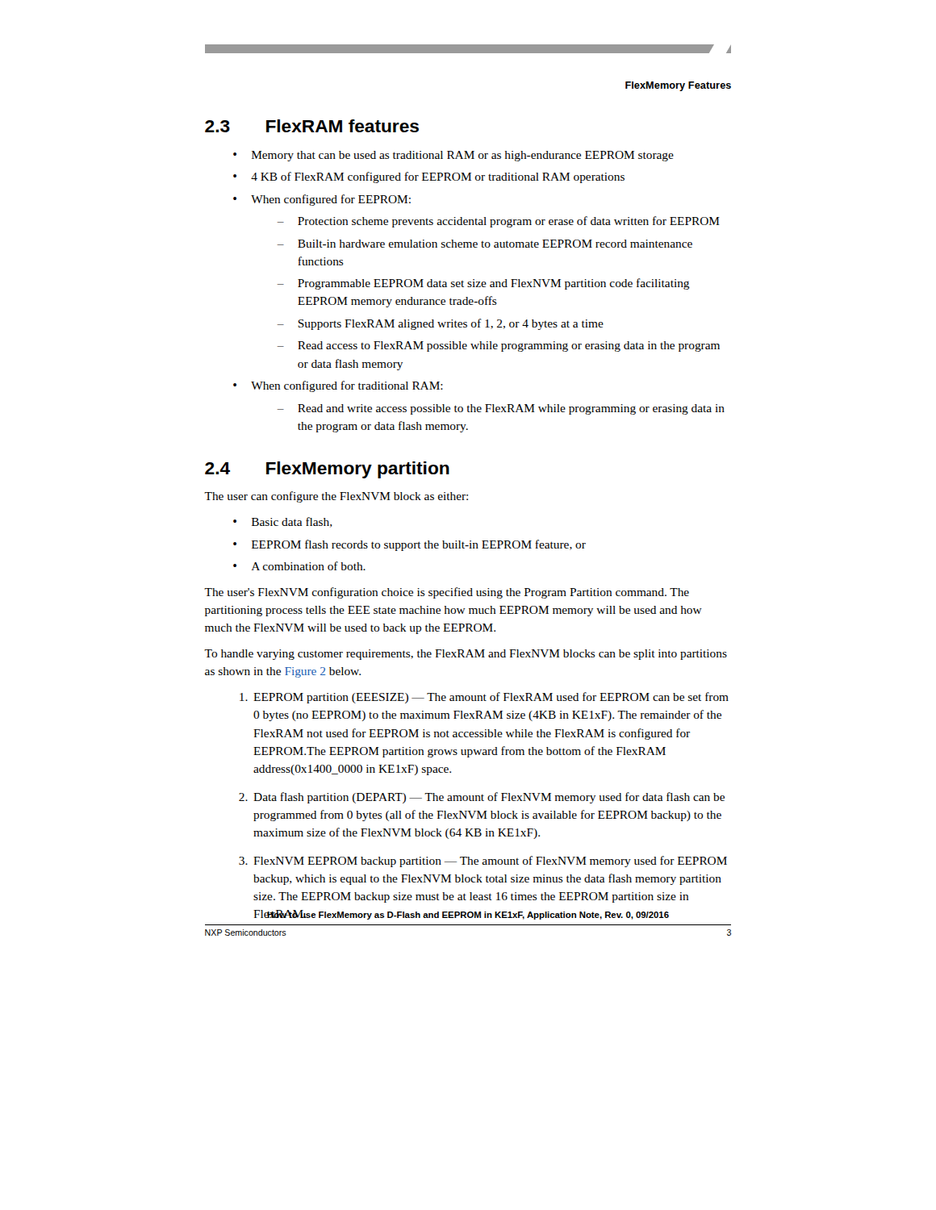FlexMemory Features
2.3 FlexRAM features
Memory that can be used as traditional RAM or as high-endurance EEPROM storage
4 KB of FlexRAM configured for EEPROM or traditional RAM operations
When configured for EEPROM:
Protection scheme prevents accidental program or erase of data written for EEPROM
Built-in hardware emulation scheme to automate EEPROM record maintenance functions
Programmable EEPROM data set size and FlexNVM partition code facilitating EEPROM memory endurance trade-offs
Supports FlexRAM aligned writes of 1, 2, or 4 bytes at a time
Read access to FlexRAM possible while programming or erasing data in the program or data flash memory
When configured for traditional RAM:
Read and write access possible to the FlexRAM while programming or erasing data in the program or data flash memory.
2.4 FlexMemory partition
The user can configure the FlexNVM block as either:
Basic data flash,
EEPROM flash records to support the built-in EEPROM feature, or
A combination of both.
The user's FlexNVM configuration choice is specified using the Program Partition command. The partitioning process tells the EEE state machine how much EEPROM memory will be used and how much the FlexNVM will be used to back up the EEPROM.
To handle varying customer requirements, the FlexRAM and FlexNVM blocks can be split into partitions as shown in the Figure 2 below.
EEPROM partition (EEESIZE) — The amount of FlexRAM used for EEPROM can be set from 0 bytes (no EEPROM) to the maximum FlexRAM size (4KB in KE1xF). The remainder of the FlexRAM not used for EEPROM is not accessible while the FlexRAM is configured for EEPROM.The EEPROM partition grows upward from the bottom of the FlexRAM address(0x1400_0000 in KE1xF) space.
Data flash partition (DEPART) — The amount of FlexNVM memory used for data flash can be programmed from 0 bytes (all of the FlexNVM block is available for EEPROM backup) to the maximum size of the FlexNVM block (64 KB in KE1xF).
FlexNVM EEPROM backup partition — The amount of FlexNVM memory used for EEPROM backup, which is equal to the FlexNVM block total size minus the data flash memory partition size. The EEPROM backup size must be at least 16 times the EEPROM partition size in FlexRAM.
How to use FlexMemory as D-Flash and EEPROM in KE1xF, Application Note, Rev. 0, 09/2016
NXP Semiconductors
3